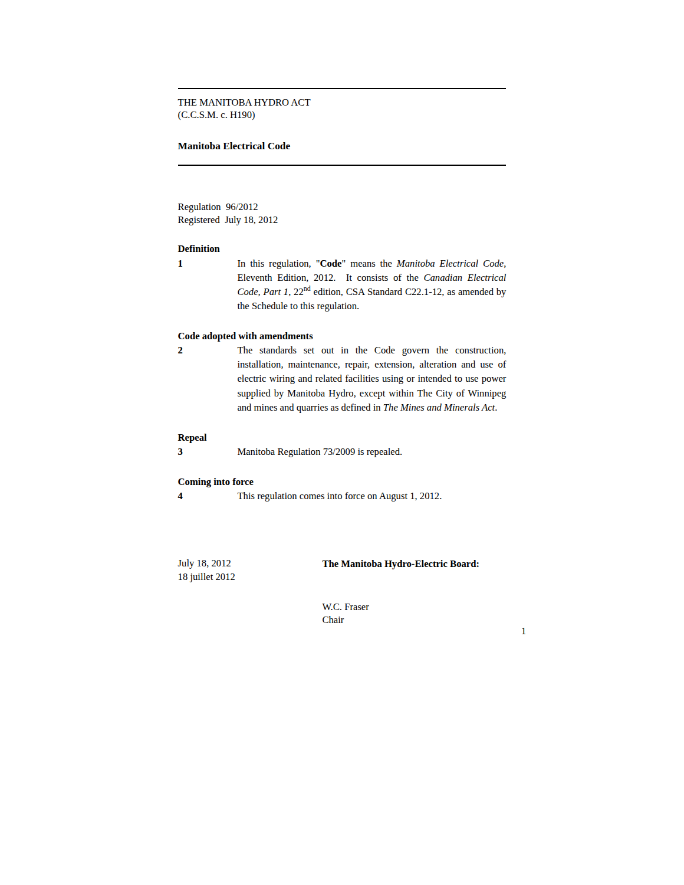THE MANITOBA HYDRO ACT
(C.C.S.M. c. H190)
Manitoba Electrical Code
Regulation 96/2012
Registered July 18, 2012
Definition
1
In this regulation, "Code" means the Manitoba Electrical Code, Eleventh Edition, 2012. It consists of the Canadian Electrical Code, Part 1, 22nd edition, CSA Standard C22.1-12, as amended by the Schedule to this regulation.
Code adopted with amendments
2
The standards set out in the Code govern the construction, installation, maintenance, repair, extension, alteration and use of electric wiring and related facilities using or intended to use power supplied by Manitoba Hydro, except within The City of Winnipeg and mines and quarries as defined in The Mines and Minerals Act.
Repeal
3
Manitoba Regulation 73/2009 is repealed.
Coming into force
4
This regulation comes into force on August 1, 2012.
July 18, 2012
18 juillet 2012
The Manitoba Hydro-Electric Board:
W.C. Fraser
Chair
1